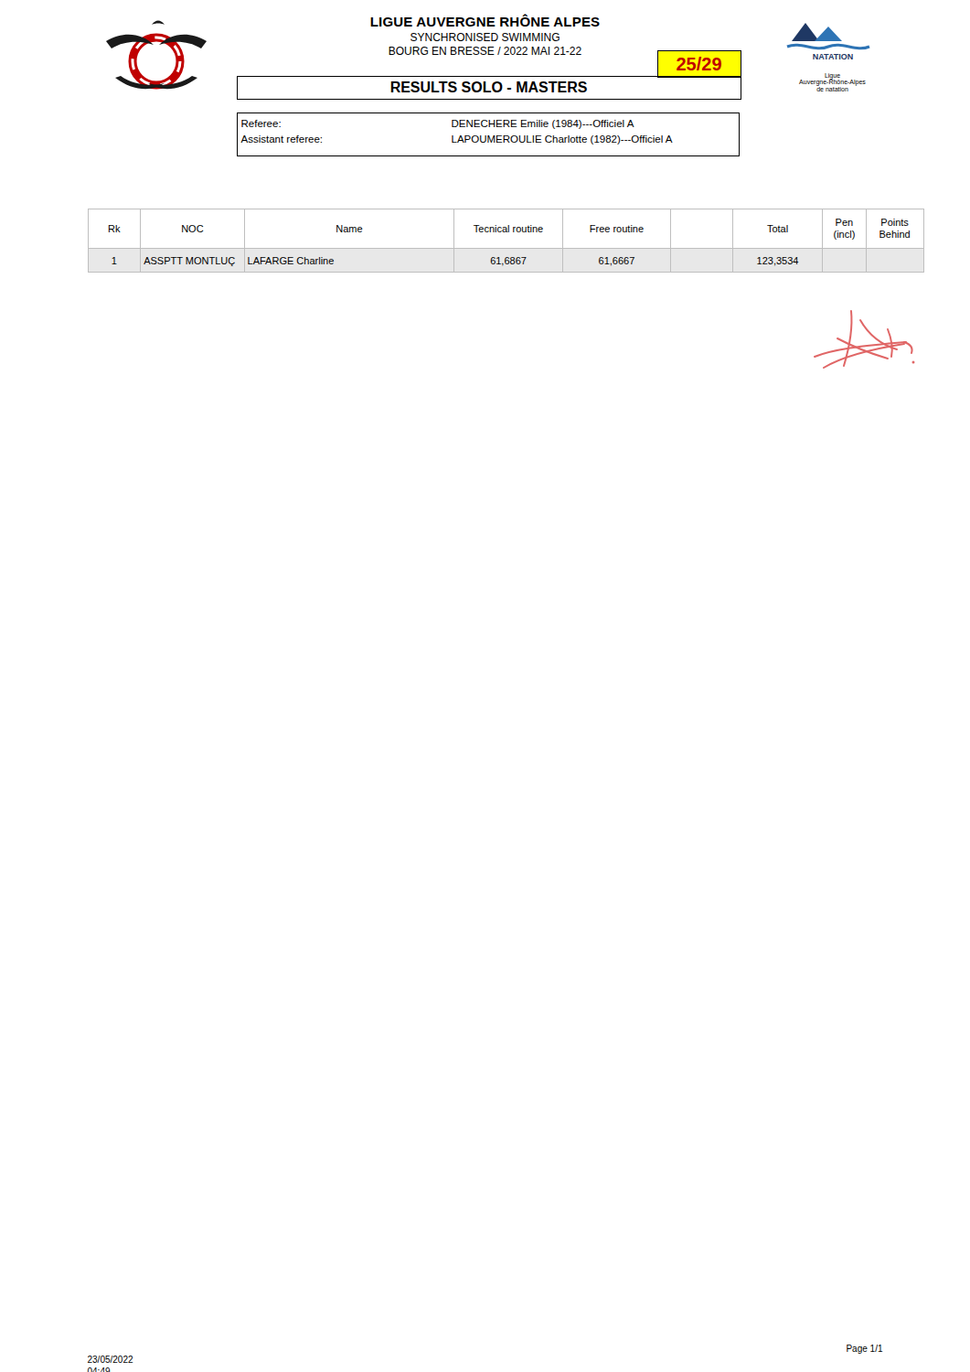NATATION
Ligue
Auvergne-Rhône-Alpes
de natation
LIGUE AUVERGNE RHÔNE ALPES
SYNCHRONISED SWIMMING
BOURG EN BRESSE / 2022 MAI 21-22
25/29
RESULTS SOLO - MASTERS
Referee:
DENECHERE Emilie (1984)---Officiel A
Assistant referee:
LAPOUMEROULIE Charlotte (1982)---Officiel A
| Rk | NOC | Name | Tecnical routine | Free routine | | Total | Pen (incl) | Points Behind |
| --- | --- | --- | --- | --- | --- | --- | --- | --- |
| 1 | ASSPTT MONTLUÇ | LAFARGE Charline | 61,6867 | 61,6667 | | 123,3534 | | |
23/05/2022
04:49
Page 1/1